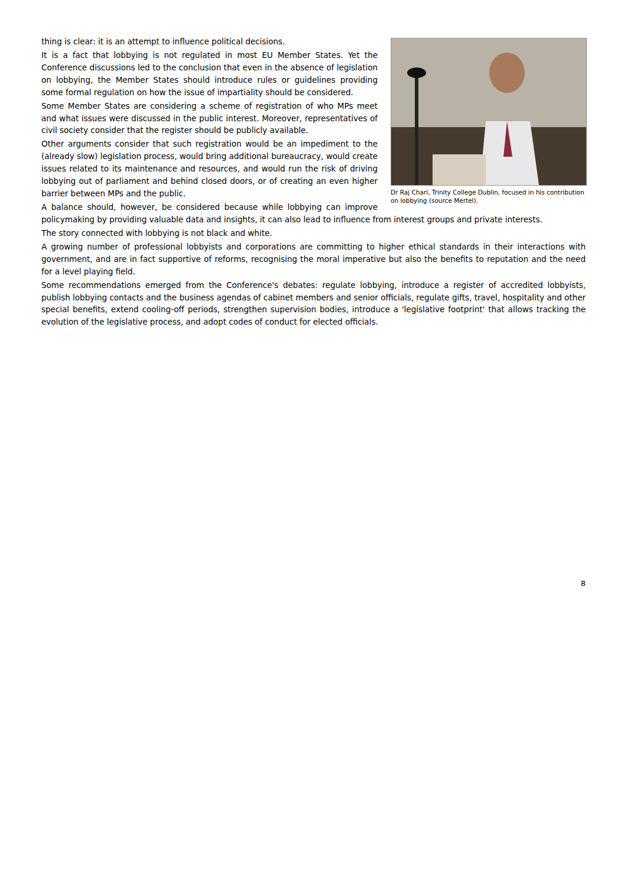Dr Raj Chari, Trinity College Dublin, focused in his contribution on lobbying (source Mertel).
thing is clear: it is an attempt to influence political decisions.
It is a fact that lobbying is not regulated in most EU Member States. Yet the Conference discussions led to the conclusion that even in the absence of legislation on lobbying, the Member States should introduce rules or guidelines providing some formal regulation on how the issue of impartiality should be considered.
Some Member States are considering a scheme of registration of who MPs meet and what issues were discussed in the public interest. Moreover, representatives of civil society consider that the register should be publicly available.
Other arguments consider that such registration would be an impediment to the (already slow) legislation process, would bring additional bureaucracy, would create issues related to its maintenance and resources, and would run the risk of driving lobbying out of parliament and behind closed doors, or of creating an even higher barrier between MPs and the public.
A balance should, however, be considered because while lobbying can improve policymaking by providing valuable data and insights, it can also lead to influence from interest groups and private interests.
The story connected with lobbying is not black and white.
A growing number of professional lobbyists and corporations are committing to higher ethical standards in their interactions with government, and are in fact supportive of reforms, recognising the moral imperative but also the benefits to reputation and the need for a level playing field.
Some recommendations emerged from the Conference's debates: regulate lobbying, introduce a register of accredited lobbyists, publish lobbying contacts and the business agendas of cabinet members and senior officials, regulate gifts, travel, hospitality and other special benefits, extend cooling-off periods, strengthen supervision bodies, introduce a 'legislative footprint' that allows tracking the evolution of the legislative process, and adopt codes of conduct for elected officials.
8